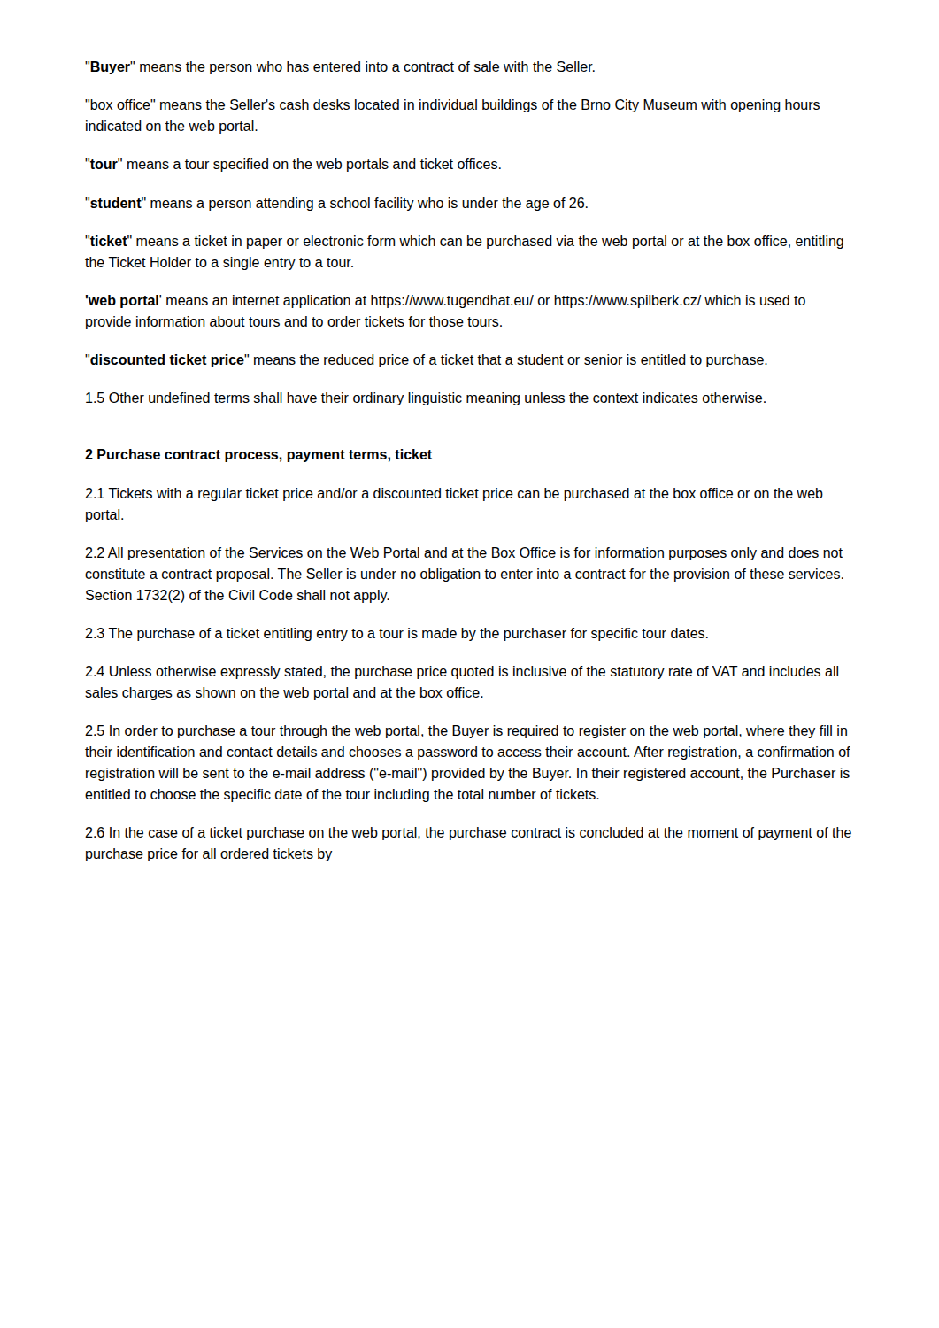"Buyer" means the person who has entered into a contract of sale with the Seller.
"box office" means the Seller's cash desks located in individual buildings of the Brno City Museum with opening hours indicated on the web portal.
"tour" means a tour specified on the web portals and ticket offices.
"student" means a person attending a school facility who is under the age of 26.
"ticket" means a ticket in paper or electronic form which can be purchased via the web portal or at the box office, entitling the Ticket Holder to a single entry to a tour.
'web portal' means an internet application at https://www.tugendhat.eu/ or https://www.spilberk.cz/ which is used to provide information about tours and to order tickets for those tours.
"discounted ticket price" means the reduced price of a ticket that a student or senior is entitled to purchase.
1.5 Other undefined terms shall have their ordinary linguistic meaning unless the context indicates otherwise.
2 Purchase contract process, payment terms, ticket
2.1 Tickets with a regular ticket price and/or a discounted ticket price can be purchased at the box office or on the web portal.
2.2 All presentation of the Services on the Web Portal and at the Box Office is for information purposes only and does not constitute a contract proposal. The Seller is under no obligation to enter into a contract for the provision of these services. Section 1732(2) of the Civil Code shall not apply.
2.3 The purchase of a ticket entitling entry to a tour is made by the purchaser for specific tour dates.
2.4 Unless otherwise expressly stated, the purchase price quoted is inclusive of the statutory rate of VAT and includes all sales charges as shown on the web portal and at the box office.
2.5 In order to purchase a tour through the web portal, the Buyer is required to register on the web portal, where they fill in their identification and contact details and chooses a password to access their account. After registration, a confirmation of registration will be sent to the e-mail address ("e-mail") provided by the Buyer. In their registered account, the Purchaser is entitled to choose the specific date of the tour including the total number of tickets.
2.6 In the case of a ticket purchase on the web portal, the purchase contract is concluded at the moment of payment of the purchase price for all ordered tickets by